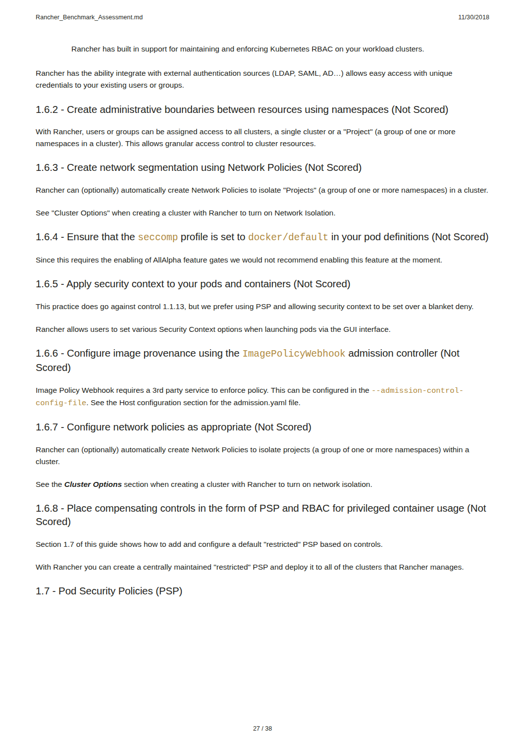Rancher_Benchmark_Assessment.md
11/30/2018
Rancher has built in support for maintaining and enforcing Kubernetes RBAC on your workload clusters.
Rancher has the ability integrate with external authentication sources (LDAP, SAML, AD…) allows easy access with unique credentials to your existing users or groups.
1.6.2 - Create administrative boundaries between resources using namespaces (Not Scored)
With Rancher, users or groups can be assigned access to all clusters, a single cluster or a "Project" (a group of one or more namespaces in a cluster). This allows granular access control to cluster resources.
1.6.3 - Create network segmentation using Network Policies (Not Scored)
Rancher can (optionally) automatically create Network Policies to isolate "Projects" (a group of one or more namespaces) in a cluster.
See "Cluster Options" when creating a cluster with Rancher to turn on Network Isolation.
1.6.4 - Ensure that the seccomp profile is set to docker/default in your pod definitions (Not Scored)
Since this requires the enabling of AllAlpha feature gates we would not recommend enabling this feature at the moment.
1.6.5 - Apply security context to your pods and containers (Not Scored)
This practice does go against control 1.1.13, but we prefer using PSP and allowing security context to be set over a blanket deny.
Rancher allows users to set various Security Context options when launching pods via the GUI interface.
1.6.6 - Configure image provenance using the ImagePolicyWebhook admission controller (Not Scored)
Image Policy Webhook requires a 3rd party service to enforce policy. This can be configured in the --admission-control-config-file. See the Host configuration section for the admission.yaml file.
1.6.7 - Configure network policies as appropriate (Not Scored)
Rancher can (optionally) automatically create Network Policies to isolate projects (a group of one or more namespaces) within a cluster.
See the Cluster Options section when creating a cluster with Rancher to turn on network isolation.
1.6.8 - Place compensating controls in the form of PSP and RBAC for privileged container usage (Not Scored)
Section 1.7 of this guide shows how to add and configure a default "restricted" PSP based on controls.
With Rancher you can create a centrally maintained "restricted" PSP and deploy it to all of the clusters that Rancher manages.
1.7 - Pod Security Policies (PSP)
27 / 38